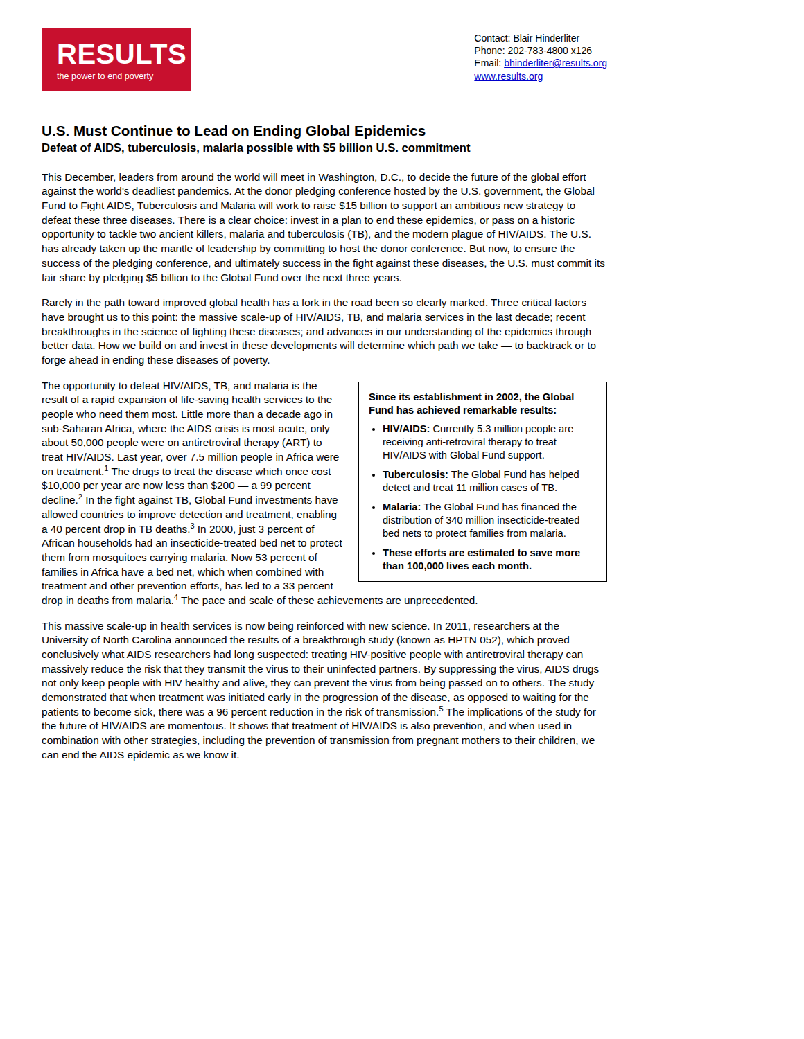RESULTS
the power to end poverty
Contact: Blair Hinderliter
Phone: 202-783-4800 x126
Email: bhinderliter@results.org
www.results.org
U.S. Must Continue to Lead on Ending Global Epidemics
Defeat of AIDS, tuberculosis, malaria possible with $5 billion U.S. commitment
This December, leaders from around the world will meet in Washington, D.C., to decide the future of the global effort against the world's deadliest pandemics. At the donor pledging conference hosted by the U.S. government, the Global Fund to Fight AIDS, Tuberculosis and Malaria will work to raise $15 billion to support an ambitious new strategy to defeat these three diseases. There is a clear choice: invest in a plan to end these epidemics, or pass on a historic opportunity to tackle two ancient killers, malaria and tuberculosis (TB), and the modern plague of HIV/AIDS. The U.S. has already taken up the mantle of leadership by committing to host the donor conference. But now, to ensure the success of the pledging conference, and ultimately success in the fight against these diseases, the U.S. must commit its fair share by pledging $5 billion to the Global Fund over the next three years.
Rarely in the path toward improved global health has a fork in the road been so clearly marked. Three critical factors have brought us to this point: the massive scale-up of HIV/AIDS, TB, and malaria services in the last decade; recent breakthroughs in the science of fighting these diseases; and advances in our understanding of the epidemics through better data. How we build on and invest in these developments will determine which path we take — to backtrack or to forge ahead in ending these diseases of poverty.
Since its establishment in 2002, the Global Fund has achieved remarkable results:
HIV/AIDS: Currently 5.3 million people are receiving anti-retroviral therapy to treat HIV/AIDS with Global Fund support.
Tuberculosis: The Global Fund has helped detect and treat 11 million cases of TB.
Malaria: The Global Fund has financed the distribution of 340 million insecticide-treated bed nets to protect families from malaria.
These efforts are estimated to save more than 100,000 lives each month.
The opportunity to defeat HIV/AIDS, TB, and malaria is the result of a rapid expansion of life-saving health services to the people who need them most. Little more than a decade ago in sub-Saharan Africa, where the AIDS crisis is most acute, only about 50,000 people were on antiretroviral therapy (ART) to treat HIV/AIDS. Last year, over 7.5 million people in Africa were on treatment.1 The drugs to treat the disease which once cost $10,000 per year are now less than $200 — a 99 percent decline.2 In the fight against TB, Global Fund investments have allowed countries to improve detection and treatment, enabling a 40 percent drop in TB deaths.3 In 2000, just 3 percent of African households had an insecticide-treated bed net to protect them from mosquitoes carrying malaria. Now 53 percent of families in Africa have a bed net, which when combined with treatment and other prevention efforts, has led to a 33 percent drop in deaths from malaria.4 The pace and scale of these achievements are unprecedented.
This massive scale-up in health services is now being reinforced with new science. In 2011, researchers at the University of North Carolina announced the results of a breakthrough study (known as HPTN 052), which proved conclusively what AIDS researchers had long suspected: treating HIV-positive people with antiretroviral therapy can massively reduce the risk that they transmit the virus to their uninfected partners. By suppressing the virus, AIDS drugs not only keep people with HIV healthy and alive, they can prevent the virus from being passed on to others. The study demonstrated that when treatment was initiated early in the progression of the disease, as opposed to waiting for the patients to become sick, there was a 96 percent reduction in the risk of transmission.5 The implications of the study for the future of HIV/AIDS are momentous. It shows that treatment of HIV/AIDS is also prevention, and when used in combination with other strategies, including the prevention of transmission from pregnant mothers to their children, we can end the AIDS epidemic as we know it.